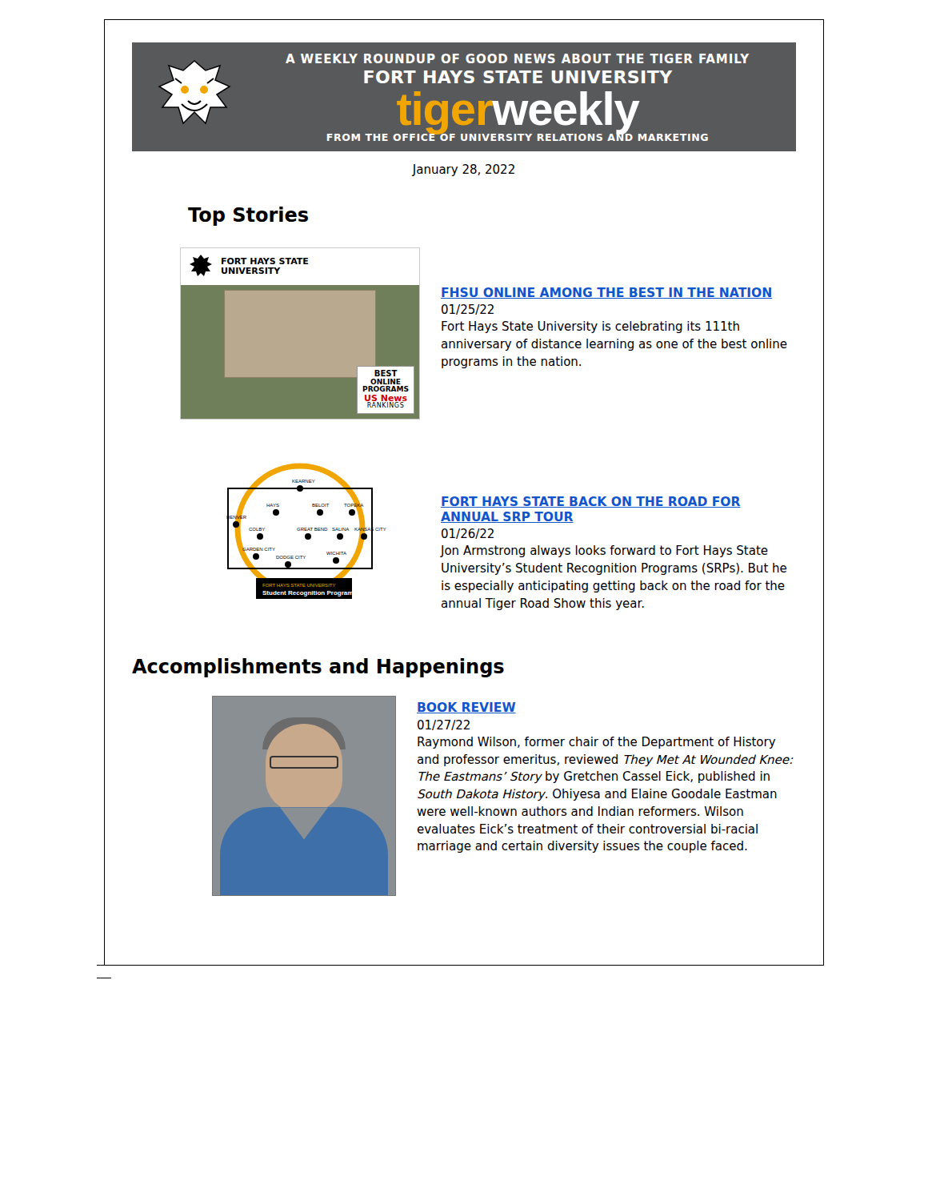A weekly roundup of good news about the Tiger family
Fort Hays State University
tiger weekly
From the Office of University Relations and Marketing
January 28, 2022
Top Stories
Fort Hays State
University
BEST
ONLINE
PROGRAMS
US News
RANKINGS
FHSU Online Among the Best in the Nation
01/25/22
Fort Hays State University is celebrating its 111th anniversary of distance learning as one of the best online programs in the nation.
KEARNEY HAYS BELOIT TOPEKA DENVER COLBY GREAT BEND SALINA KANSAS CITY GARDEN CITY DODGE CITY WICHITA FORT HAYS STATE UNIVERSITY Student Recognition Programs
Fort Hays State Back on the Road for Annual SRP Tour
01/26/22
Jon Armstrong always looks forward to Fort Hays State University’s Student Recognition Programs (SRPs). But he is especially anticipating getting back on the road for the annual Tiger Road Show this year.
Accomplishments and Happenings
Book Review
01/27/22
Raymond Wilson, former chair of the Department of History and professor emeritus, reviewed They Met At Wounded Knee: The Eastmans’ Story by Gretchen Cassel Eick, published in South Dakota History. Ohiyesa and Elaine Goodale Eastman were well-known authors and Indian reformers. Wilson evaluates Eick’s treatment of their controversial bi-racial marriage and certain diversity issues the couple faced.